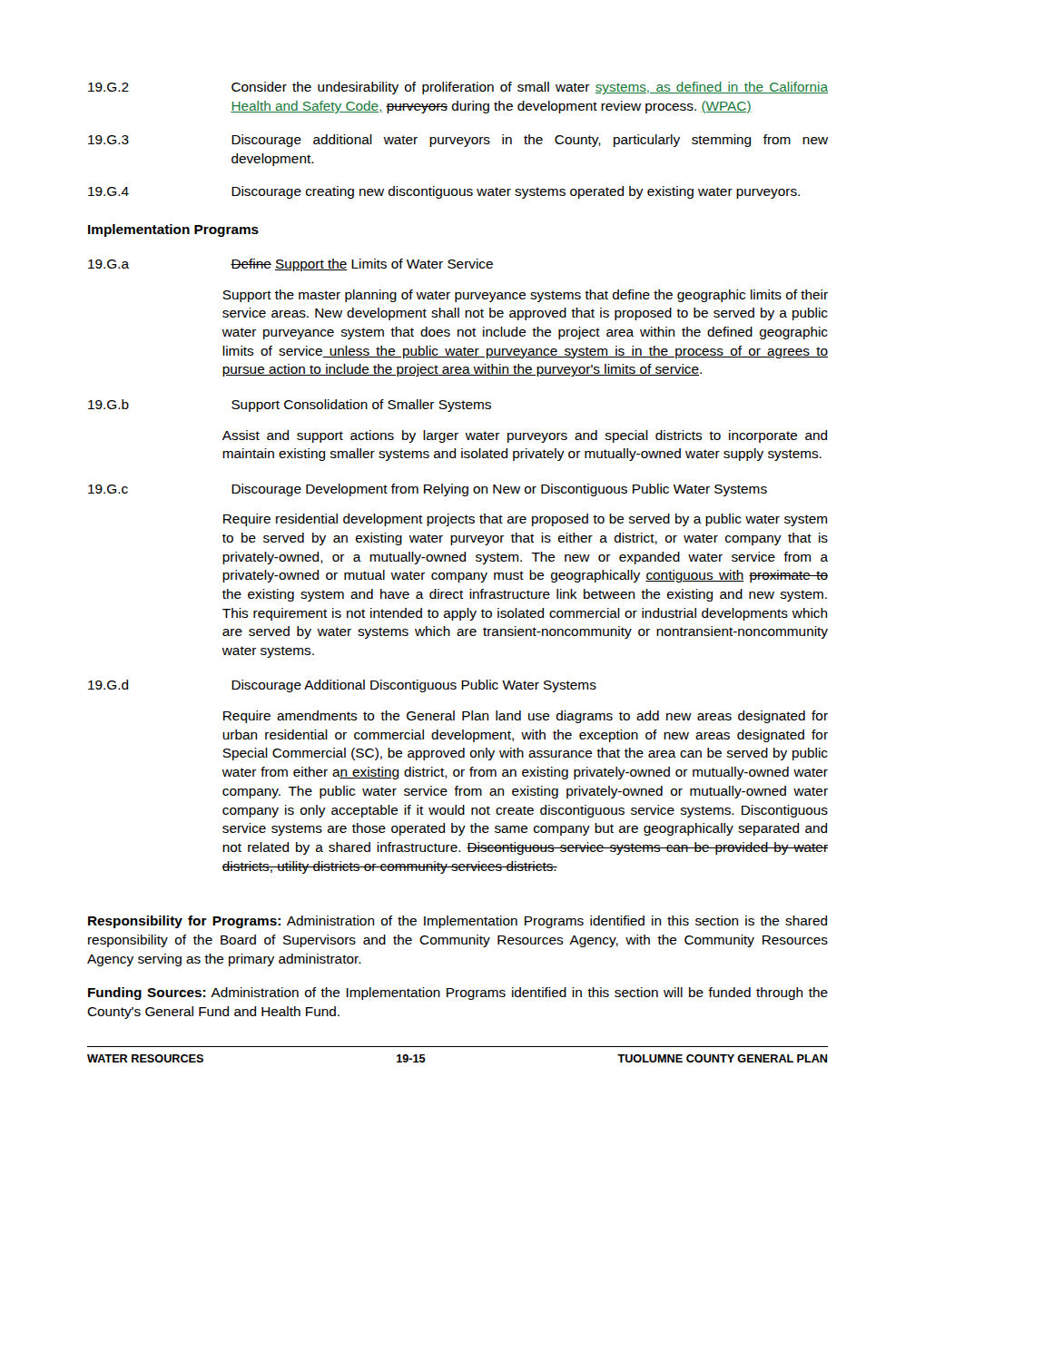19.G.2
Consider the undesirability of proliferation of small water systems, as defined in the California Health and Safety Code, purveyors during the development review process. (WPAC)
19.G.3
Discourage additional water purveyors in the County, particularly stemming from new development.
19.G.4
Discourage creating new discontiguous water systems operated by existing water purveyors.
Implementation Programs
19.G.a
Define Support the Limits of Water Service
Support the master planning of water purveyance systems that define the geographic limits of their service areas. New development shall not be approved that is proposed to be served by a public water purveyance system that does not include the project area within the defined geographic limits of service unless the public water purveyance system is in the process of or agrees to pursue action to include the project area within the purveyor's limits of service.
19.G.b
Support Consolidation of Smaller Systems
Assist and support actions by larger water purveyors and special districts to incorporate and maintain existing smaller systems and isolated privately or mutually-owned water supply systems.
19.G.c
Discourage Development from Relying on New or Discontiguous Public Water Systems
Require residential development projects that are proposed to be served by a public water system to be served by an existing water purveyor that is either a district, or water company that is privately-owned, or a mutually-owned system. The new or expanded water service from a privately-owned or mutual water company must be geographically contiguous with proximate to the existing system and have a direct infrastructure link between the existing and new system. This requirement is not intended to apply to isolated commercial or industrial developments which are served by water systems which are transient-noncommunity or nontransient-noncommunity water systems.
19.G.d
Discourage Additional Discontiguous Public Water Systems
Require amendments to the General Plan land use diagrams to add new areas designated for urban residential or commercial development, with the exception of new areas designated for Special Commercial (SC), be approved only with assurance that the area can be served by public water from either an existing district, or from an existing privately-owned or mutually-owned water company. The public water service from an existing privately-owned or mutually-owned water company is only acceptable if it would not create discontiguous service systems. Discontiguous service systems are those operated by the same company but are geographically separated and not related by a shared infrastructure. Discontiguous service systems can be provided by water districts, utility districts or community services districts.
Responsibility for Programs: Administration of the Implementation Programs identified in this section is the shared responsibility of the Board of Supervisors and the Community Resources Agency, with the Community Resources Agency serving as the primary administrator.
Funding Sources: Administration of the Implementation Programs identified in this section will be funded through the County's General Fund and Health Fund.
WATER RESOURCES 19-15 TUOLUMNE COUNTY GENERAL PLAN